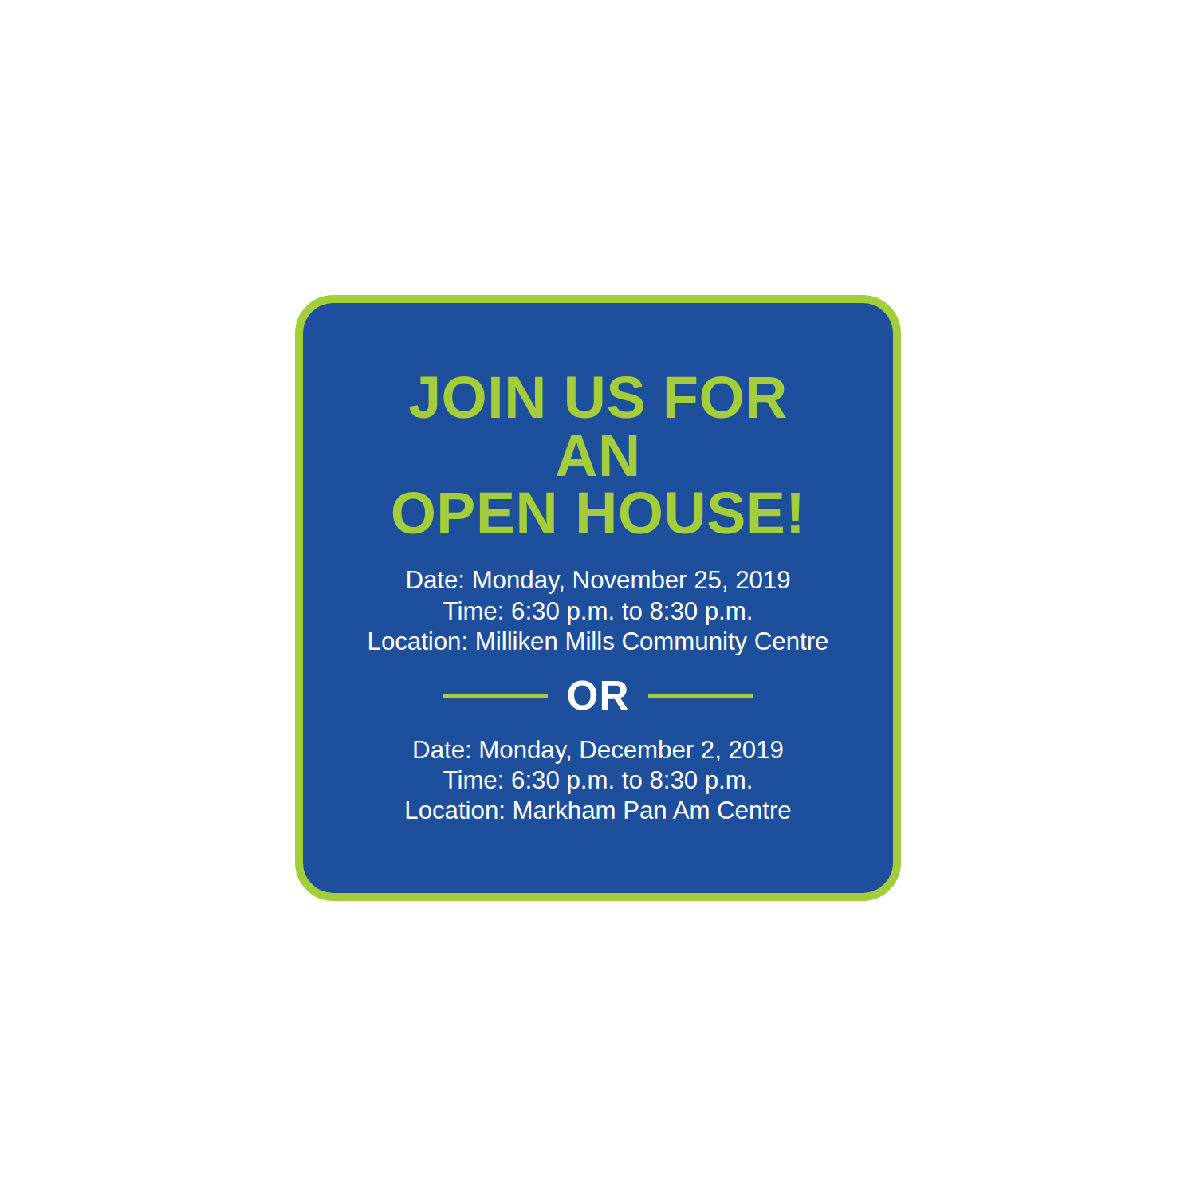Join us for an
open house!
Date: Monday, November 25, 2019
Time: 6:30 p.m. to 8:30 p.m.
Location: Milliken Mills Community Centre
OR
Date: Monday, December 2, 2019
Time: 6:30 p.m. to 8:30 p.m.
Location: Markham Pan Am Centre